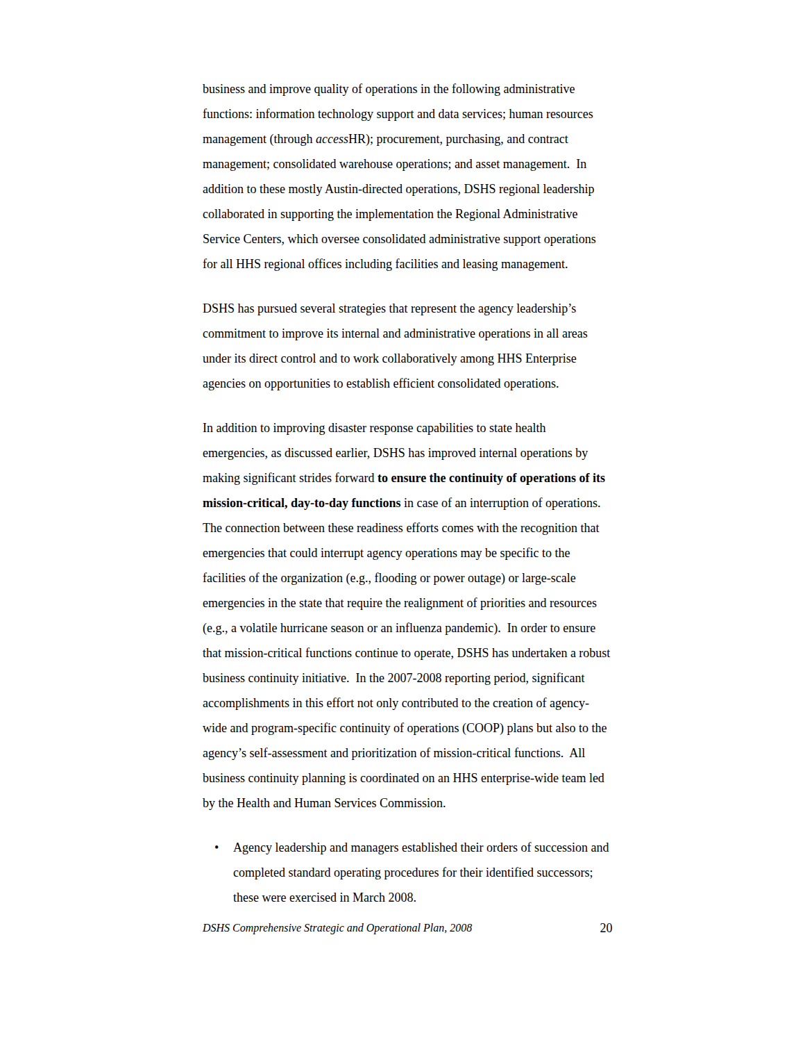business and improve quality of operations in the following administrative functions: information technology support and data services; human resources management (through access HR); procurement, purchasing, and contract management; consolidated warehouse operations; and asset management. In addition to these mostly Austin-directed operations, DSHS regional leadership collaborated in supporting the implementation the Regional Administrative Service Centers, which oversee consolidated administrative support operations for all HHS regional offices including facilities and leasing management.
DSHS has pursued several strategies that represent the agency leadership’s commitment to improve its internal and administrative operations in all areas under its direct control and to work collaboratively among HHS Enterprise agencies on opportunities to establish efficient consolidated operations.
In addition to improving disaster response capabilities to state health emergencies, as discussed earlier, DSHS has improved internal operations by making significant strides forward to ensure the continuity of operations of its mission-critical, day-to-day functions in case of an interruption of operations. The connection between these readiness efforts comes with the recognition that emergencies that could interrupt agency operations may be specific to the facilities of the organization (e.g., flooding or power outage) or large-scale emergencies in the state that require the realignment of priorities and resources (e.g., a volatile hurricane season or an influenza pandemic). In order to ensure that mission-critical functions continue to operate, DSHS has undertaken a robust business continuity initiative. In the 2007-2008 reporting period, significant accomplishments in this effort not only contributed to the creation of agency-wide and program-specific continuity of operations (COOP) plans but also to the agency’s self-assessment and prioritization of mission-critical functions. All business continuity planning is coordinated on an HHS enterprise-wide team led by the Health and Human Services Commission.
Agency leadership and managers established their orders of succession and completed standard operating procedures for their identified successors; these were exercised in March 2008.
DSHS Comprehensive Strategic and Operational Plan, 2008 20